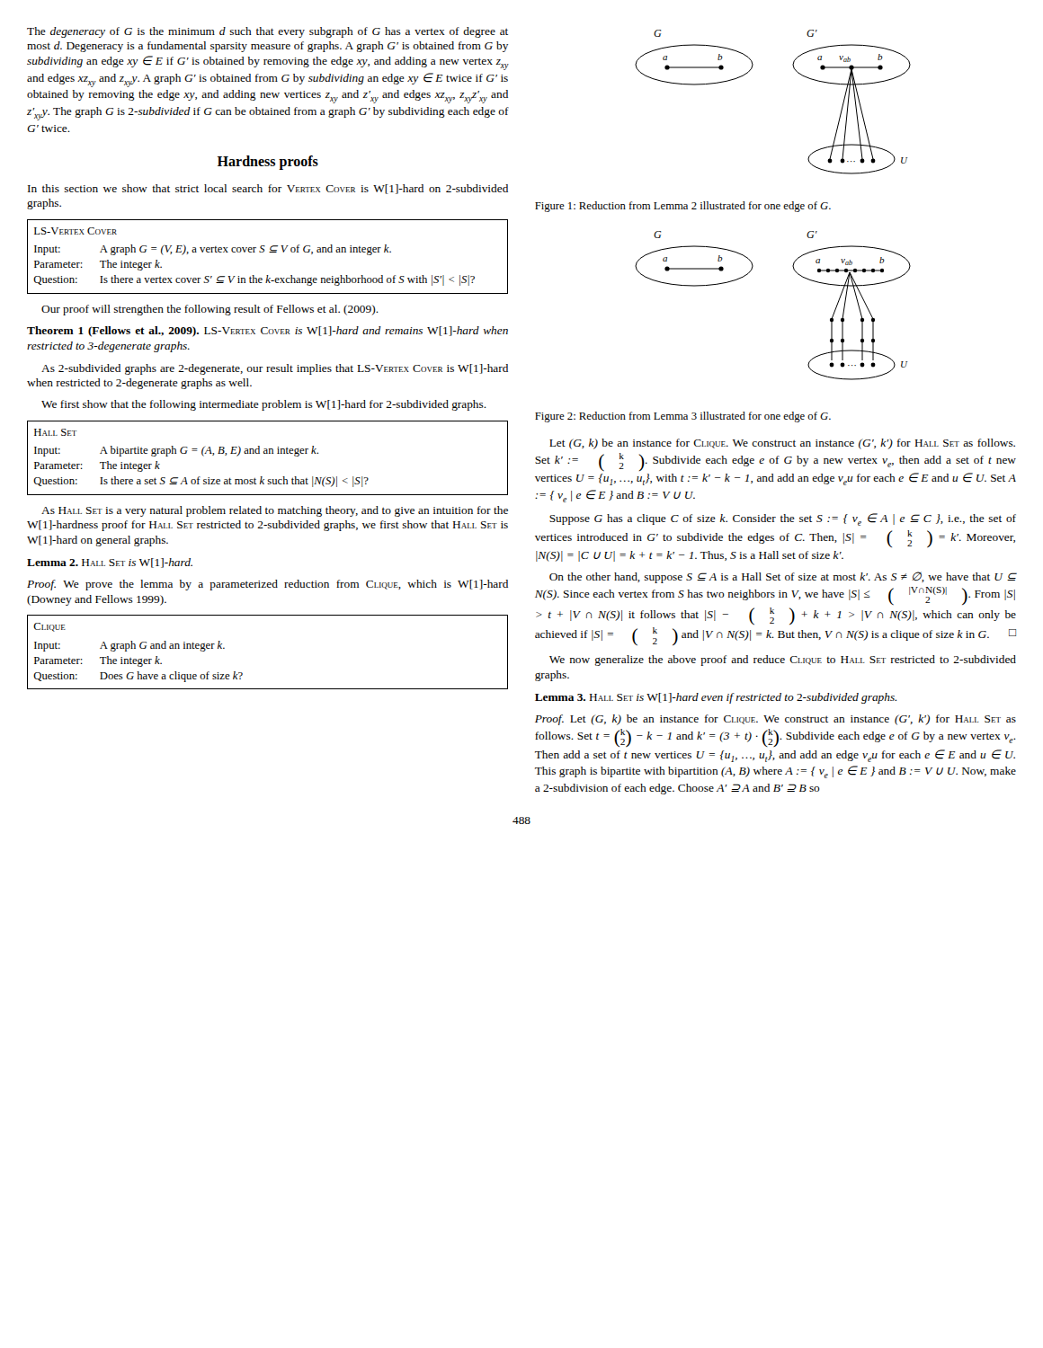The degeneracy of G is the minimum d such that every subgraph of G has a vertex of degree at most d. Degeneracy is a fundamental sparsity measure of graphs. A graph G′ is obtained from G by subdividing an edge xy ∈ E if G′ is obtained by removing the edge xy, and adding a new vertex zxy and edges xzxy and zxyy. A graph G′ is obtained from G by subdividing an edge xy ∈ E twice if G′ is obtained by removing the edge xy, and adding new vertices zxy and z′xy and edges xzxy, zxyz′xy and z′xyy. The graph G is 2-subdivided if G can be obtained from a graph G′ by subdividing each edge of G′ twice.
Hardness proofs
In this section we show that strict local search for Vertex Cover is W[1]-hard on 2-subdivided graphs.
LS-Vertex Cover
| Input: | A graph G = (V, E) , a vertex cover S ⊆ V of G , and an integer k . |
| Parameter: | The integer k . |
| Question: | Is there a vertex cover S′ ⊆ V in the k -exchange neighborhood of S with /S′/ < /S/ ? |
Our proof will strengthen the following result of Fellows et al. (2009).
Theorem 1 (Fellows et al., 2009). LS-Vertex Cover is W[1]-hard and remains W[1]-hard when restricted to 3-degenerate graphs.
As 2-subdivided graphs are 2-degenerate, our result implies that LS-Vertex Cover is W[1]-hard when restricted to 2-degenerate graphs as well.
We first show that the following intermediate problem is W[1]-hard for 2-subdivided graphs.
Hall Set
| Input: | A bipartite graph G = (A, B, E) and an integer k . |
| Parameter: | The integer k |
| Question: | Is there a set S ⊆ A of size at most k such that /N(S)/ < /S/ ? |
As Hall Set is a very natural problem related to matching theory, and to give an intuition for the W[1]-hardness proof for Hall Set restricted to 2-subdivided graphs, we first show that Hall Set is W[1]-hard on general graphs.
Lemma 2. Hall Set is W[1]-hard.
Proof. We prove the lemma by a parameterized reduction from Clique, which is W[1]-hard (Downey and Fellows 1999).
Clique
| Input: | A graph G and an integer k . |
| Parameter: | The integer k . |
| Question: | Does G have a clique of size k ? |
G G′ a b a vab b ··· U
Figure 1: Reduction from Lemma 2 illustrated for one edge of G.
G G′ a b a vab b ··· U
Figure 2: Reduction from Lemma 3 illustrated for one edge of G.
Let (G, k) be an instance for Clique. We construct an instance (G′, k′) for Hall Set as follows. Set k′ := (k 2). Subdivide each edge e of G by a new vertex ve, then add a set of t new vertices U = {u1, …, ut}, with t := k′ − k − 1, and add an edge veu for each e ∈ E and u ∈ U. Set A := { ve | e ∈ E } and B := V ∪ U.
Suppose G has a clique C of size k. Consider the set S := { ve ∈ A | e ⊆ C }, i.e., the set of vertices introduced in G′ to subdivide the edges of C. Then, |S| = (k 2) = k′. Moreover, |N(S)| = |C ∪ U| = k + t = k′ − 1. Thus, S is a Hall set of size k′.
On the other hand, suppose S ⊆ A is a Hall Set of size at most k′. As S ≠ ∅, we have that U ⊆ N(S). Since each vertex from S has two neighbors in V, we have |S| ≤ (|V∩N(S)|2). From |S| > t + |V ∩ N(S)| it follows that |S| − (k 2) + k + 1 > |V ∩ N(S)|, which can only be achieved if |S| = (k 2) and |V ∩ N(S)| = k. But then, V ∩ N(S) is a clique of size k in G. □
We now generalize the above proof and reduce Clique to Hall Set restricted to 2-subdivided graphs.
Lemma 3. Hall Set is W[1]-hard even if restricted to 2-subdivided graphs.
Proof. Let (G, k) be an instance for Clique. We construct an instance (G′, k′) for Hall Set as follows. Set t = (k 2) − k − 1 and k′ = (3 + t) · (k 2). Subdivide each edge e of G by a new vertex ve. Then add a set of t new vertices U = {u1, …, ut}, and add an edge veu for each e ∈ E and u ∈ U. This graph is bipartite with bipartition (A, B) where A := { ve | e ∈ E } and B := V ∪ U. Now, make a 2-subdivision of each edge. Choose A′ ⊇ A and B′ ⊇ B so
488